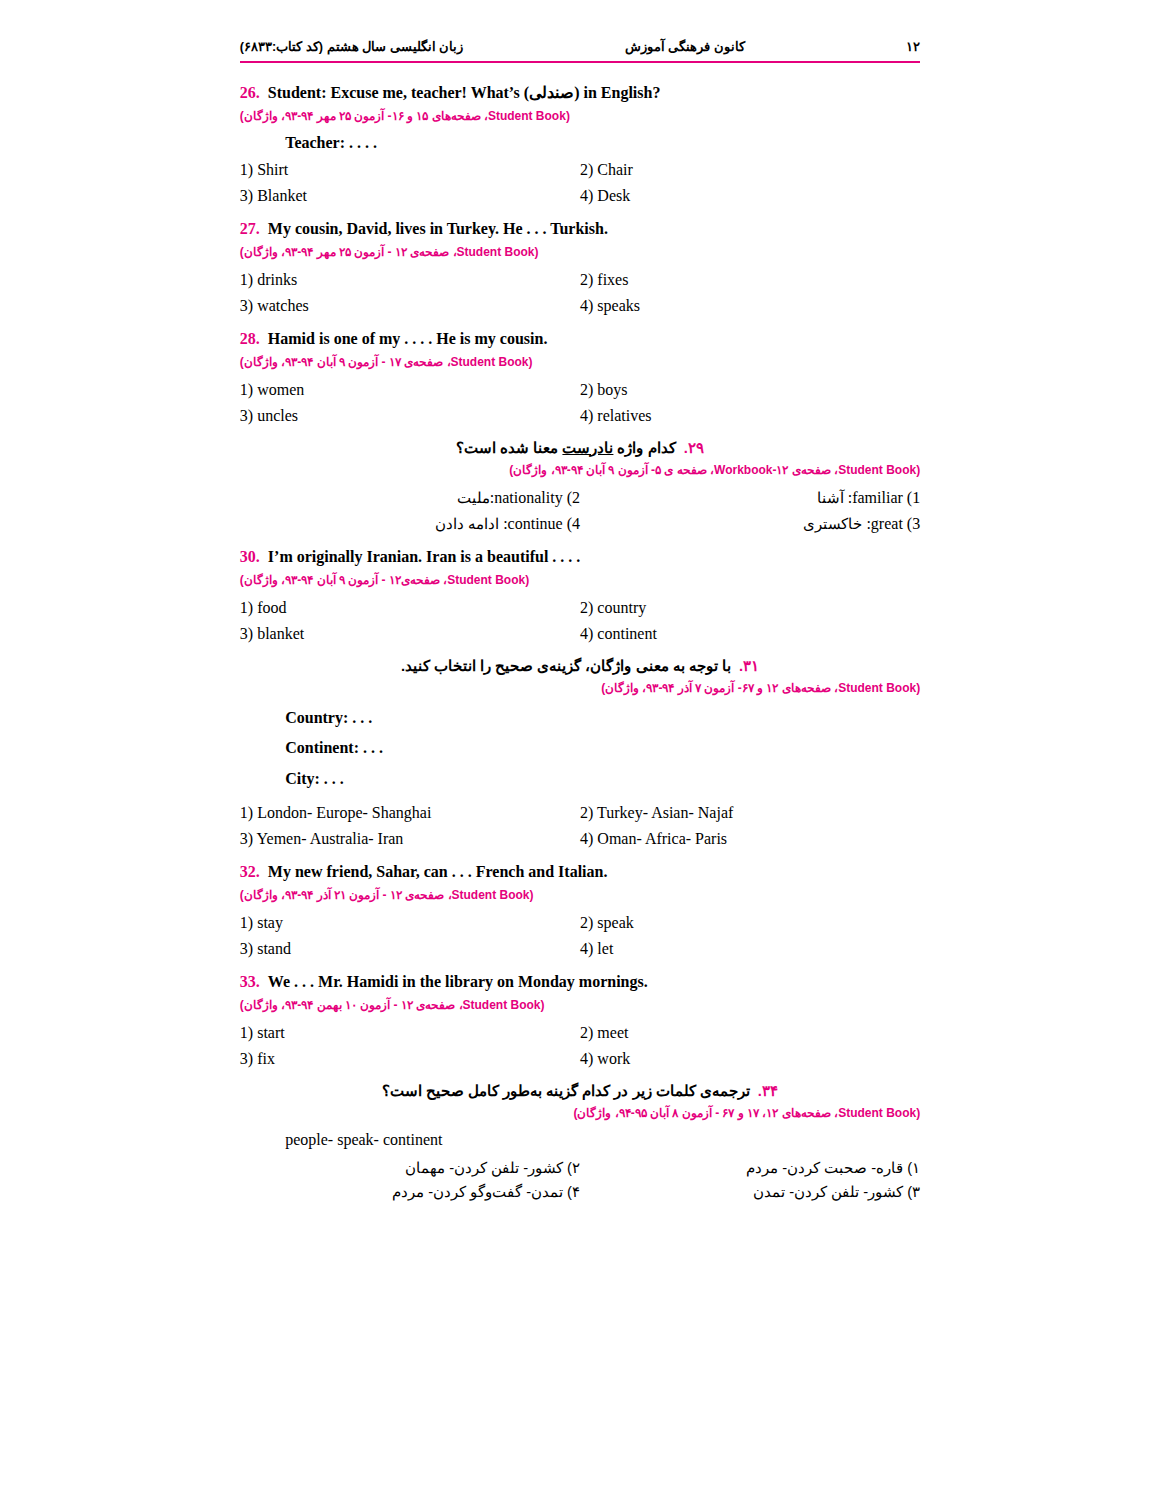۱۲
کانون فرهنگی آموزش
زبان انگلیسی سال هشتم (کد کتاب:۶۸۳۳)
26. Student: Excuse me, teacher! What’s (صندلی) in English?
(Student Book، صفحه‌های ۱۵ و ۱۶- آزمون ۲۵ مهر ۹۴-۹۳، واژگان)
Teacher: . . . .
| 1) Shirt | 2) Chair |
| 3) Blanket | 4) Desk |
27. My cousin, David, lives in Turkey. He . . . Turkish.
(Student Book، صفحه‌ی ۱۲ - آزمون ۲۵ مهر ۹۴-۹۳، واژگان)
| 1) drinks | 2) fixes |
| 3) watches | 4) speaks |
28. Hamid is one of my . . . . He is my cousin.
(Student Book، صفحه‌ی ۱۷ - آزمون ۹ آبان ۹۴-۹۳، واژگان)
| 1) women | 2) boys |
| 3) uncles | 4) relatives |
۲۹. کدام واژه نادرست معنا شده است؟
(Student Book، صفحه‌ی ۱۲-Workbook، صفحه ی ۵- آزمون ۹ آبان ۹۴-۹۳، واژگان)
| 2) nationality: ملیت | 1) familiar: آشنا |
| 4) continue: ادامه دادن | 3) great: خاکستری |
30. I’m originally Iranian. Iran is a beautiful . . . .
(Student Book، صفحه‌ی۱۲ - آزمون ۹ آبان ۹۴-۹۳، واژگان)
| 1) food | 2) country |
| 3) blanket | 4) continent |
۳۱. با توجه به معنی واژگان، گزینه‌ی صحیح را انتخاب کنید.
(Student Book، صفحه‌های ۱۲ و ۶۷- آزمون ۷ آذر ۹۴-۹۳، واژگان)
Country: . . .
Continent: . . .
City: . . .
| 1) London- Europe- Shanghai | 2) Turkey- Asian- Najaf |
| 3) Yemen- Australia- Iran | 4) Oman- Africa- Paris |
32. My new friend, Sahar, can . . . French and Italian.
(Student Book، صفحه‌ی ۱۲ - آزمون ۲۱ آذر ۹۴-۹۳، واژگان)
| 1) stay | 2) speak |
| 3) stand | 4) let |
33. We . . . Mr. Hamidi in the library on Monday mornings.
(Student Book، صفحه‌ی ۱۲ - آزمون ۱۰ بهمن ۹۴-۹۳، واژگان)
| 1) start | 2) meet |
| 3) fix | 4) work |
۳۴. ترجمه‌ی کلمات زیر در کدام گزینه به‌طور کامل صحیح است؟
(Student Book، صفحه‌های ۱۲، ۱۷ و ۶۷ - آزمون ۸ آبان ۹۵-۹۴، واژگان)
people- speak- continent
| ۲) کشور- تلفن کردن- مهمان | ۱) قاره- صحبت کردن- مردم |
| ۴) تمدن- گفت‌وگو کردن- مردم | ۳) کشور- تلفن کردن- تمدن |